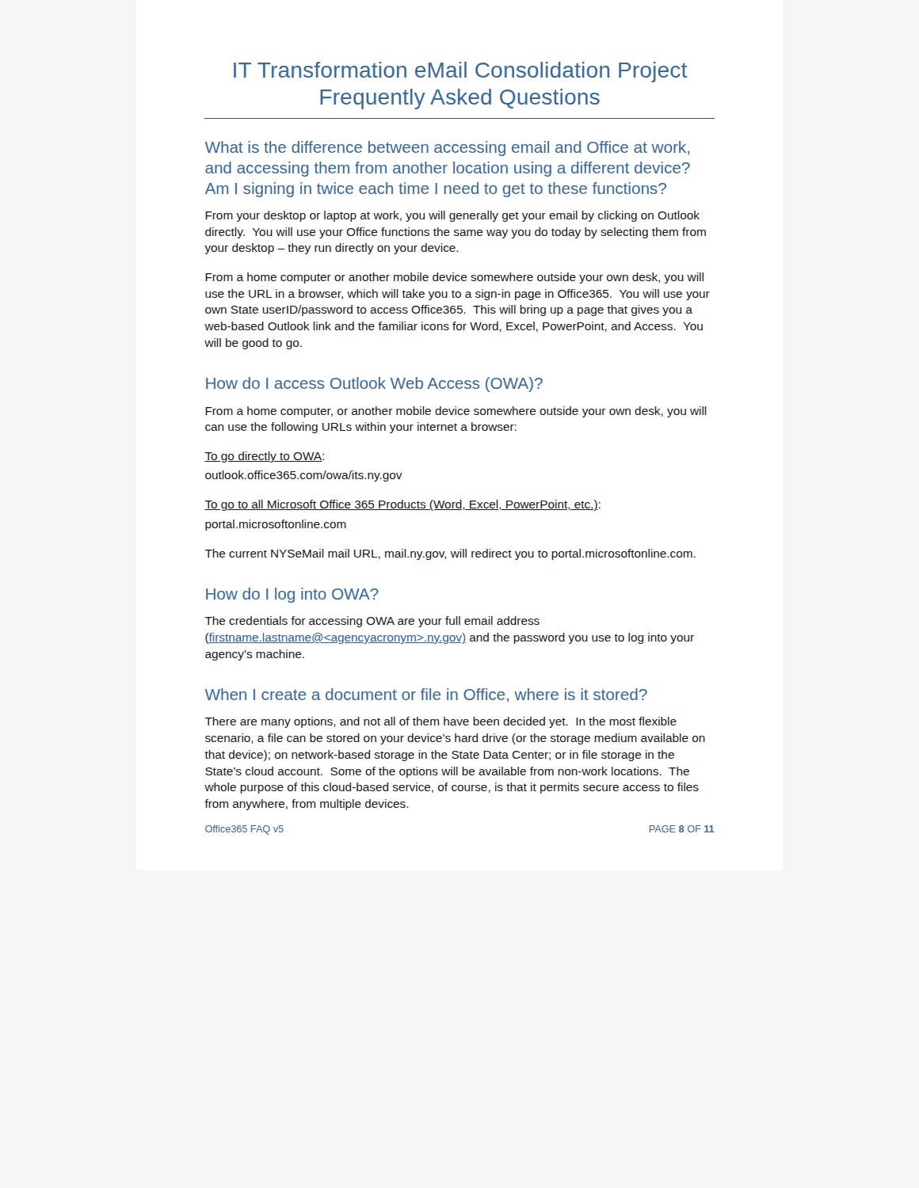IT Transformation eMail Consolidation Project Frequently Asked Questions
What is the difference between accessing email and Office at work, and accessing them from another location using a different device? Am I signing in twice each time I need to get to these functions?
From your desktop or laptop at work, you will generally get your email by clicking on Outlook directly. You will use your Office functions the same way you do today by selecting them from your desktop – they run directly on your device.
From a home computer or another mobile device somewhere outside your own desk, you will use the URL in a browser, which will take you to a sign-in page in Office365. You will use your own State userID/password to access Office365. This will bring up a page that gives you a web-based Outlook link and the familiar icons for Word, Excel, PowerPoint, and Access. You will be good to go.
How do I access Outlook Web Access (OWA)?
From a home computer, or another mobile device somewhere outside your own desk, you will can use the following URLs within your internet a browser:
To go directly to OWA:
outlook.office365.com/owa/its.ny.gov
To go to all Microsoft Office 365 Products (Word, Excel, PowerPoint, etc.):
portal.microsoftonline.com
The current NYSeMail mail URL, mail.ny.gov, will redirect you to portal.microsoftonline.com.
How do I log into OWA?
The credentials for accessing OWA are your full email address (firstname.lastname@<agencyacronym>.ny.gov) and the password you use to log into your agency’s machine.
When I create a document or file in Office, where is it stored?
There are many options, and not all of them have been decided yet. In the most flexible scenario, a file can be stored on your device’s hard drive (or the storage medium available on that device); on network-based storage in the State Data Center; or in file storage in the State’s cloud account. Some of the options will be available from non-work locations. The whole purpose of this cloud-based service, of course, is that it permits secure access to files from anywhere, from multiple devices.
Office365 FAQ v5
PAGE 8 OF 11